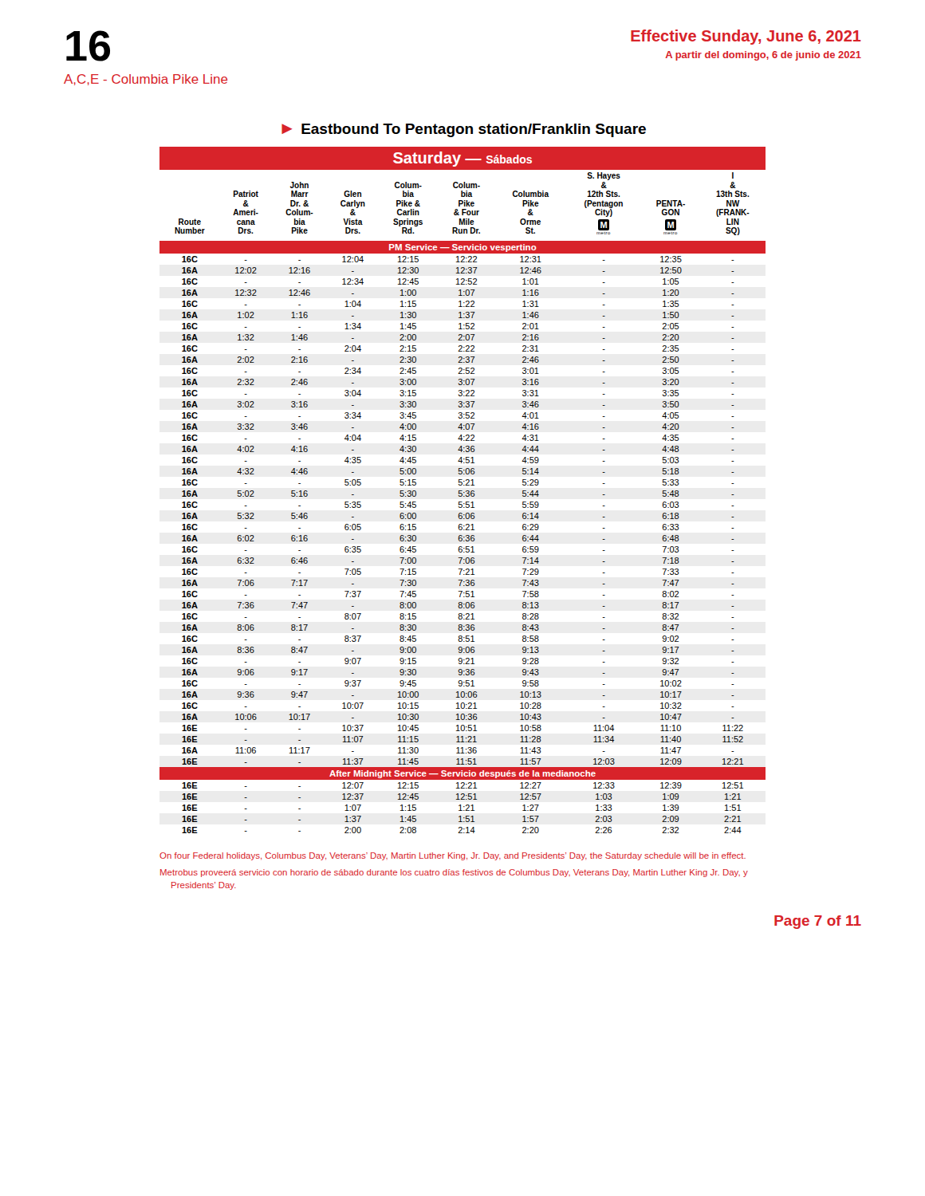16
A,C,E - Columbia Pike Line
Effective Sunday, June 6, 2021
A partir del domingo, 6 de junio de 2021
►Eastbound To Pentagon station/Franklin Square
Saturday — Sábados
| Route Number | Patriot & Ameri- cana Drs. | John Marr Dr. & Colum- bia Pike | Glen Carlyn & Vista Drs. | Colum- bia Pike & Carlin Springs Rd. | Colum- bia Pike & Four Mile Run Dr. | Columbia Pike & Orme St. | S. Hayes & 12th Sts. (Pentagon City) M metro | PENTA- GON M metro | I & 13th Sts. NW (FRANK- LIN SQ) |
| --- | --- | --- | --- | --- | --- | --- | --- | --- | --- |
| PM Service — Servicio vespertino |
| 16C | - | - | 12:04 | 12:15 | 12:22 | 12:31 | - | 12:35 | - |
| 16A | 12:02 | 12:16 | - | 12:30 | 12:37 | 12:46 | - | 12:50 | - |
| 16C | - | - | 12:34 | 12:45 | 12:52 | 1:01 | - | 1:05 | - |
| 16A | 12:32 | 12:46 | - | 1:00 | 1:07 | 1:16 | - | 1:20 | - |
| 16C | - | - | 1:04 | 1:15 | 1:22 | 1:31 | - | 1:35 | - |
| 16A | 1:02 | 1:16 | - | 1:30 | 1:37 | 1:46 | - | 1:50 | - |
| 16C | - | - | 1:34 | 1:45 | 1:52 | 2:01 | - | 2:05 | - |
| 16A | 1:32 | 1:46 | - | 2:00 | 2:07 | 2:16 | - | 2:20 | - |
| 16C | - | - | 2:04 | 2:15 | 2:22 | 2:31 | - | 2:35 | - |
| 16A | 2:02 | 2:16 | - | 2:30 | 2:37 | 2:46 | - | 2:50 | - |
| 16C | - | - | 2:34 | 2:45 | 2:52 | 3:01 | - | 3:05 | - |
| 16A | 2:32 | 2:46 | - | 3:00 | 3:07 | 3:16 | - | 3:20 | - |
| 16C | - | - | 3:04 | 3:15 | 3:22 | 3:31 | - | 3:35 | - |
| 16A | 3:02 | 3:16 | - | 3:30 | 3:37 | 3:46 | - | 3:50 | - |
| 16C | - | - | 3:34 | 3:45 | 3:52 | 4:01 | - | 4:05 | - |
| 16A | 3:32 | 3:46 | - | 4:00 | 4:07 | 4:16 | - | 4:20 | - |
| 16C | - | - | 4:04 | 4:15 | 4:22 | 4:31 | - | 4:35 | - |
| 16A | 4:02 | 4:16 | - | 4:30 | 4:36 | 4:44 | - | 4:48 | - |
| 16C | - | - | 4:35 | 4:45 | 4:51 | 4:59 | - | 5:03 | - |
| 16A | 4:32 | 4:46 | - | 5:00 | 5:06 | 5:14 | - | 5:18 | - |
| 16C | - | - | 5:05 | 5:15 | 5:21 | 5:29 | - | 5:33 | - |
| 16A | 5:02 | 5:16 | - | 5:30 | 5:36 | 5:44 | - | 5:48 | - |
| 16C | - | - | 5:35 | 5:45 | 5:51 | 5:59 | - | 6:03 | - |
| 16A | 5:32 | 5:46 | - | 6:00 | 6:06 | 6:14 | - | 6:18 | - |
| 16C | - | - | 6:05 | 6:15 | 6:21 | 6:29 | - | 6:33 | - |
| 16A | 6:02 | 6:16 | - | 6:30 | 6:36 | 6:44 | - | 6:48 | - |
| 16C | - | - | 6:35 | 6:45 | 6:51 | 6:59 | - | 7:03 | - |
| 16A | 6:32 | 6:46 | - | 7:00 | 7:06 | 7:14 | - | 7:18 | - |
| 16C | - | - | 7:05 | 7:15 | 7:21 | 7:29 | - | 7:33 | - |
| 16A | 7:06 | 7:17 | - | 7:30 | 7:36 | 7:43 | - | 7:47 | - |
| 16C | - | - | 7:37 | 7:45 | 7:51 | 7:58 | - | 8:02 | - |
| 16A | 7:36 | 7:47 | - | 8:00 | 8:06 | 8:13 | - | 8:17 | - |
| 16C | - | - | 8:07 | 8:15 | 8:21 | 8:28 | - | 8:32 | - |
| 16A | 8:06 | 8:17 | - | 8:30 | 8:36 | 8:43 | - | 8:47 | - |
| 16C | - | - | 8:37 | 8:45 | 8:51 | 8:58 | - | 9:02 | - |
| 16A | 8:36 | 8:47 | - | 9:00 | 9:06 | 9:13 | - | 9:17 | - |
| 16C | - | - | 9:07 | 9:15 | 9:21 | 9:28 | - | 9:32 | - |
| 16A | 9:06 | 9:17 | - | 9:30 | 9:36 | 9:43 | - | 9:47 | - |
| 16C | - | - | 9:37 | 9:45 | 9:51 | 9:58 | - | 10:02 | - |
| 16A | 9:36 | 9:47 | - | 10:00 | 10:06 | 10:13 | - | 10:17 | - |
| 16C | - | - | 10:07 | 10:15 | 10:21 | 10:28 | - | 10:32 | - |
| 16A | 10:06 | 10:17 | - | 10:30 | 10:36 | 10:43 | - | 10:47 | - |
| 16E | - | - | 10:37 | 10:45 | 10:51 | 10:58 | 11:04 | 11:10 | 11:22 |
| 16E | - | - | 11:07 | 11:15 | 11:21 | 11:28 | 11:34 | 11:40 | 11:52 |
| 16A | 11:06 | 11:17 | - | 11:30 | 11:36 | 11:43 | - | 11:47 | - |
| 16E | - | - | 11:37 | 11:45 | 11:51 | 11:57 | 12:03 | 12:09 | 12:21 |
| After Midnight Service — Servicio después de la medianoche |
| 16E | - | - | 12:07 | 12:15 | 12:21 | 12:27 | 12:33 | 12:39 | 12:51 |
| 16E | - | - | 12:37 | 12:45 | 12:51 | 12:57 | 1:03 | 1:09 | 1:21 |
| 16E | - | - | 1:07 | 1:15 | 1:21 | 1:27 | 1:33 | 1:39 | 1:51 |
| 16E | - | - | 1:37 | 1:45 | 1:51 | 1:57 | 2:03 | 2:09 | 2:21 |
| 16E | - | - | 2:00 | 2:08 | 2:14 | 2:20 | 2:26 | 2:32 | 2:44 |
On four Federal holidays, Columbus Day, Veterans’ Day, Martin Luther King, Jr. Day, and Presidents’ Day, the Saturday schedule will be in effect.
Metrobus proveerá servicio con horario de sábado durante los cuatro días festivos de Columbus Day, Veterans Day, Martin Luther King Jr. Day, y Presidents’ Day.
Page 7 of 11